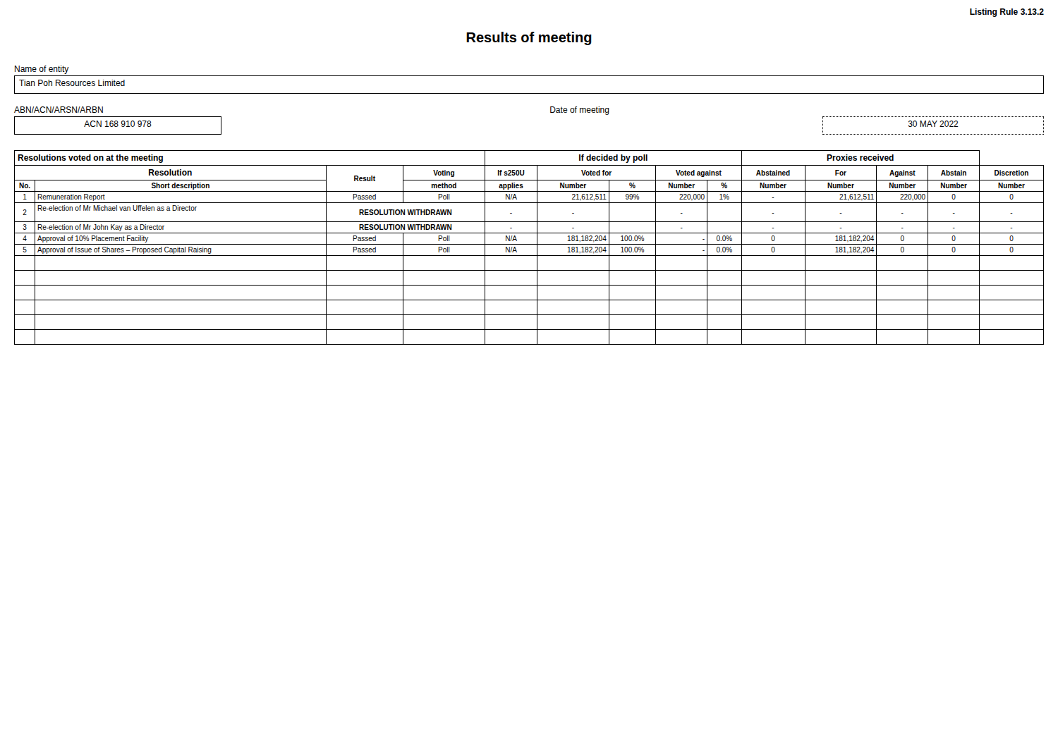Listing Rule 3.13.2
Results of meeting
Name of entity
Tian Poh Resources Limited
ABN/ACN/ARSN/ARBN
ACN 168 910 978
Date of meeting
30 MAY 2022
| Resolutions voted on at the meeting | If decided by poll | Proxies received |
| --- | --- | --- |
| Resolution | Result | Voting | If s250U | Voted for | Voted against | Abstained | For | Against | Abstain | Discretion |
| No. | Short description | method | applies | Number | % | Number | % | Number | Number | Number | Number | Number |
| 1 | Remuneration Report | Passed | Poll | N/A | 21,612,511 | 99% | 220,000 | 1% | - | 21,612,511 | 220,000 | 0 | 0 |
| 2 | Re-election of Mr Michael van Uffelen as a Director | RESOLUTION WITHDRAWN | - | - | | - | | - | - | - | - | - |
| 3 | Re-election of Mr John Kay as a Director | RESOLUTION WITHDRAWN | - | - | | - | | - | - | - | - | - |
| 4 | Approval of 10% Placement Facility | Passed | Poll | N/A | 181,182,204 | 100.0% | - | 0.0% | 0 | 181,182,204 | 0 | 0 | 0 |
| 5 | Approval of Issue of Shares – Proposed Capital Raising | Passed | Poll | N/A | 181,182,204 | 100.0% | - | 0.0% | 0 | 181,182,204 | 0 | 0 | 0 |